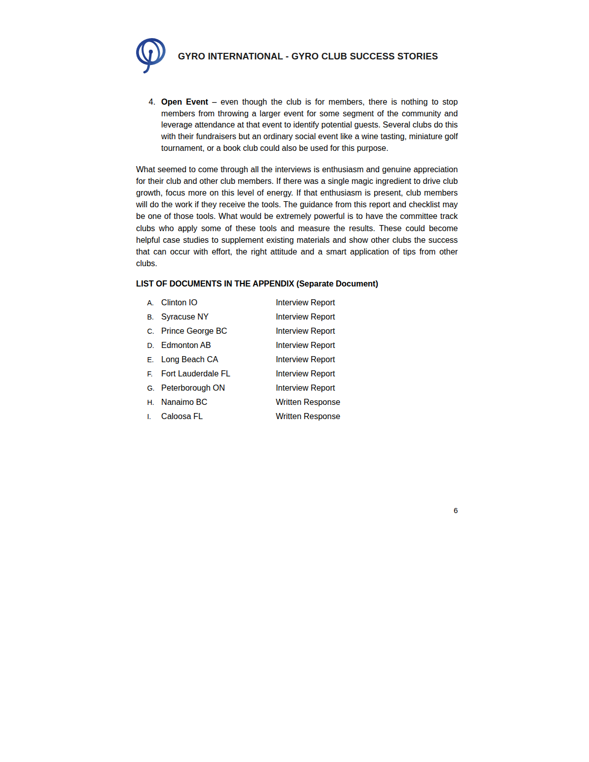GYRO INTERNATIONAL - GYRO CLUB SUCCESS STORIES
Open Event – even though the club is for members, there is nothing to stop members from throwing a larger event for some segment of the community and leverage attendance at that event to identify potential guests. Several clubs do this with their fundraisers but an ordinary social event like a wine tasting, miniature golf tournament, or a book club could also be used for this purpose.
What seemed to come through all the interviews is enthusiasm and genuine appreciation for their club and other club members. If there was a single magic ingredient to drive club growth, focus more on this level of energy. If that enthusiasm is present, club members will do the work if they receive the tools. The guidance from this report and checklist may be one of those tools. What would be extremely powerful is to have the committee track clubs who apply some of these tools and measure the results. These could become helpful case studies to supplement existing materials and show other clubs the success that can occur with effort, the right attitude and a smart application of tips from other clubs.
LIST OF DOCUMENTS IN THE APPENDIX (Separate Document)
Clinton IO Interview Report
Syracuse NY Interview Report
Prince George BC Interview Report
Edmonton AB Interview Report
Long Beach CA Interview Report
Fort Lauderdale FL Interview Report
Peterborough ON Interview Report
Nanaimo BC Written Response
Caloosa FL Written Response
6